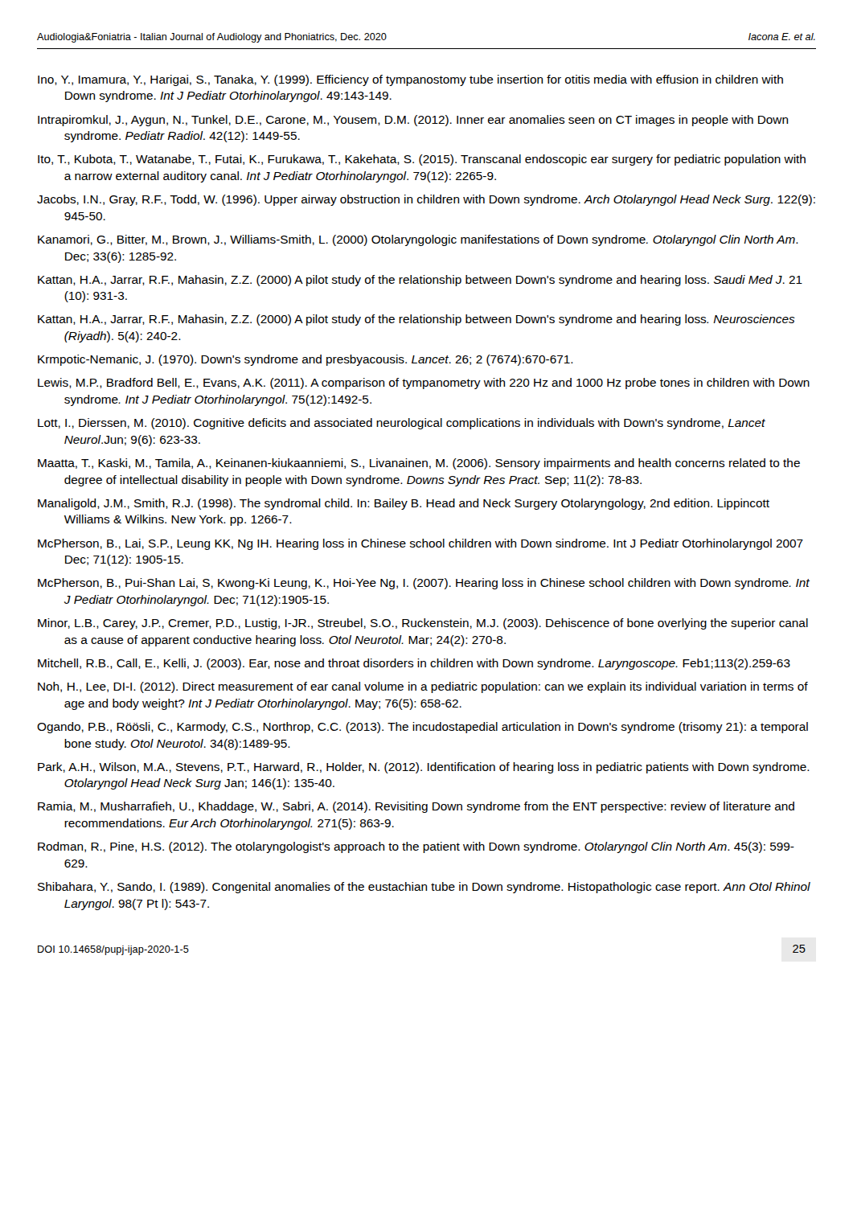Audiologia&Foniatria - Italian Journal of Audiology and Phoniatrics, Dec. 2020 Iacona E. et al.
Ino, Y., Imamura, Y., Harigai, S., Tanaka, Y. (1999). Efficiency of tympanostomy tube insertion for otitis media with effusion in children with Down syndrome. Int J Pediatr Otorhinolaryngol. 49:143-149.
Intrapiromkul, J., Aygun, N., Tunkel, D.E., Carone, M., Yousem, D.M. (2012). Inner ear anomalies seen on CT images in people with Down syndrome. Pediatr Radiol. 42(12): 1449-55.
Ito, T., Kubota, T., Watanabe, T., Futai, K., Furukawa, T., Kakehata, S. (2015). Transcanal endoscopic ear surgery for pediatric population with a narrow external auditory canal. Int J Pediatr Otorhinolaryngol. 79(12): 2265-9.
Jacobs, I.N., Gray, R.F., Todd, W. (1996). Upper airway obstruction in children with Down syndrome. Arch Otolaryngol Head Neck Surg. 122(9): 945-50.
Kanamori, G., Bitter, M., Brown, J., Williams-Smith, L. (2000) Otolaryngologic manifestations of Down syndrome. Otolaryngol Clin North Am. Dec; 33(6): 1285-92.
Kattan, H.A., Jarrar, R.F., Mahasin, Z.Z. (2000) A pilot study of the relationship between Down's syndrome and hearing loss. Saudi Med J. 21 (10): 931-3.
Kattan, H.A., Jarrar, R.F., Mahasin, Z.Z. (2000) A pilot study of the relationship between Down's syndrome and hearing loss. Neurosciences (Riyadh). 5(4): 240-2.
Krmpotic-Nemanic, J. (1970). Down's syndrome and presbyacousis. Lancet. 26; 2 (7674):670-671.
Lewis, M.P., Bradford Bell, E., Evans, A.K. (2011). A comparison of tympanometry with 220 Hz and 1000 Hz probe tones in children with Down syndrome. Int J Pediatr Otorhinolaryngol. 75(12):1492-5.
Lott, I., Dierssen, M. (2010). Cognitive deficits and associated neurological complications in individuals with Down's syndrome, Lancet Neurol.Jun; 9(6): 623-33.
Maatta, T., Kaski, M., Tamila, A., Keinanen-kiukaanniemi, S., Livanainen, M. (2006). Sensory impairments and health concerns related to the degree of intellectual disability in people with Down syndrome. Downs Syndr Res Pract. Sep; 11(2): 78-83.
Manaligold, J.M., Smith, R.J. (1998). The syndromal child. In: Bailey B. Head and Neck Surgery Otolaryngology, 2nd edition. Lippincott Williams & Wilkins. New York. pp. 1266-7.
McPherson, B., Lai, S.P., Leung KK, Ng IH. Hearing loss in Chinese school children with Down sindrome. Int J Pediatr Otorhinolaryngol 2007 Dec; 71(12): 1905-15.
McPherson, B., Pui-Shan Lai, S, Kwong-Ki Leung, K., Hoi-Yee Ng, I. (2007). Hearing loss in Chinese school children with Down syndrome. Int J Pediatr Otorhinolaryngol. Dec; 71(12):1905-15.
Minor, L.B., Carey, J.P., Cremer, P.D., Lustig, I-JR., Streubel, S.O., Ruckenstein, M.J. (2003). Dehiscence of bone overlying the superior canal as a cause of apparent conductive hearing loss. Otol Neurotol. Mar; 24(2): 270-8.
Mitchell, R.B., Call, E., Kelli, J. (2003). Ear, nose and throat disorders in children with Down syndrome. Laryngoscope. Feb1;113(2).259-63
Noh, H., Lee, DI-I. (2012). Direct measurement of ear canal volume in a pediatric population: can we explain its individual variation in terms of age and body weight? Int J Pediatr Otorhinolaryngol. May; 76(5): 658-62.
Ogando, P.B., Röösli, C., Karmody, C.S., Northrop, C.C. (2013). The incudostapedial articulation in Down's syndrome (trisomy 21): a temporal bone study. Otol Neurotol. 34(8):1489-95.
Park, A.H., Wilson, M.A., Stevens, P.T., Harward, R., Holder, N. (2012). Identification of hearing loss in pediatric patients with Down syndrome. Otolaryngol Head Neck Surg Jan; 146(1): 135-40.
Ramia, M., Musharrafieh, U., Khaddage, W., Sabri, A. (2014). Revisiting Down syndrome from the ENT perspective: review of literature and recommendations. Eur Arch Otorhinolaryngol. 271(5): 863-9.
Rodman, R., Pine, H.S. (2012). The otolaryngologist's approach to the patient with Down syndrome. Otolaryngol Clin North Am. 45(3): 599-629.
Shibahara, Y., Sando, I. (1989). Congenital anomalies of the eustachian tube in Down syndrome. Histopathologic case report. Ann Otol Rhinol Laryngol. 98(7 Pt l): 543-7.
DOI 10.14658/pupj-ijap-2020-1-5 25